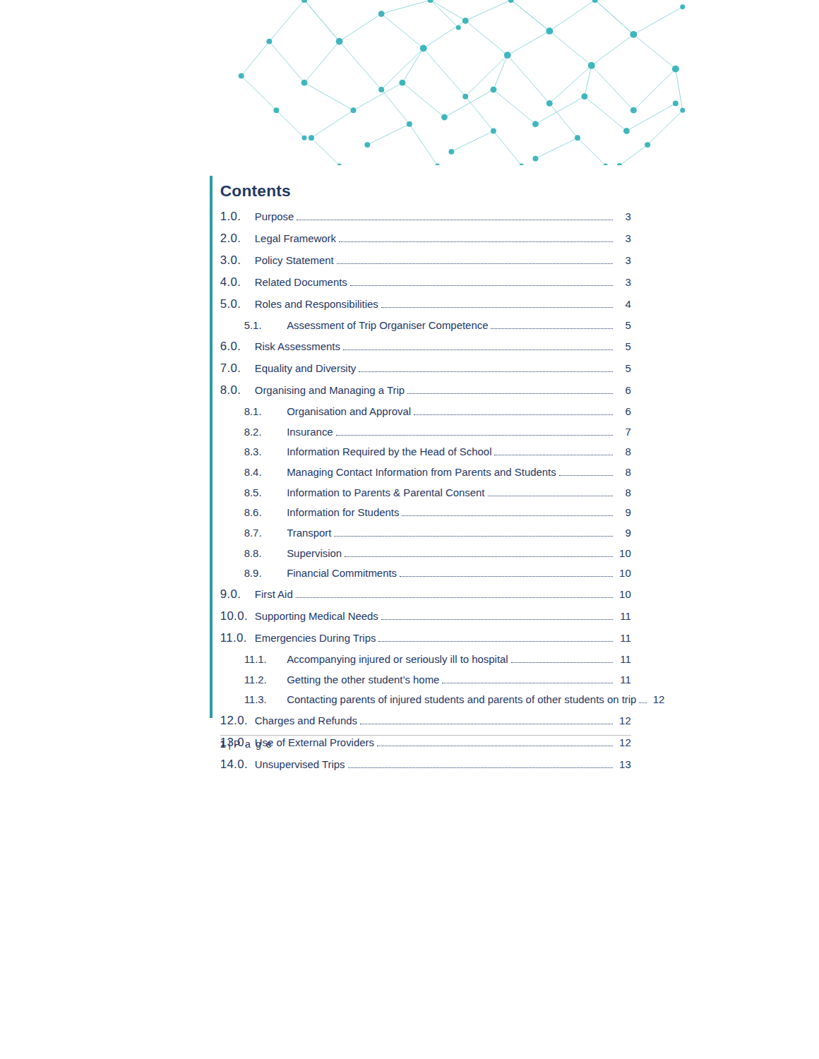Contents
1.0. Purpose 3
2.0. Legal Framework 3
3.0. Policy Statement 3
4.0. Related Documents 3
5.0. Roles and Responsibilities 4
5.1. Assessment of Trip Organiser Competence 5
6.0. Risk Assessments 5
7.0. Equality and Diversity 5
8.0. Organising and Managing a Trip 6
8.1. Organisation and Approval 6
8.2. Insurance 7
8.3. Information Required by the Head of School 8
8.4. Managing Contact Information from Parents and Students 8
8.5. Information to Parents & Parental Consent 8
8.6. Information for Students 9
8.7. Transport 9
8.8. Supervision 10
8.9. Financial Commitments 10
9.0. First Aid 10
10.0. Supporting Medical Needs 11
11.0. Emergencies During Trips 11
11.1. Accompanying injured or seriously ill to hospital 11
11.2. Getting the other student’s home 11
11.3. Contacting parents of injured students and parents of other students on trip 12
12.0. Charges and Refunds 12
13.0. Use of External Providers 12
14.0. Unsupervised Trips 13
1 | P a g e